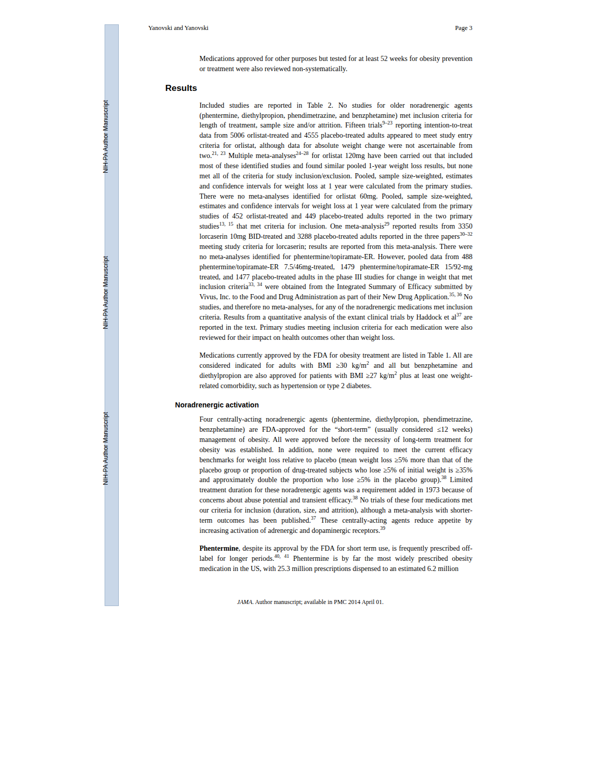NIH-PA Author Manuscript
NIH-PA Author Manuscript
NIH-PA Author Manuscript
Yanovski and Yanovski
Page 3
Medications approved for other purposes but tested for at least 52 weeks for obesity prevention or treatment were also reviewed non-systematically.
Results
Included studies are reported in Table 2. No studies for older noradrenergic agents (phentermine, diethylpropion, phendimetrazine, and benzphetamine) met inclusion criteria for length of treatment, sample size and/or attrition. Fifteen trials9–23 reporting intention-to-treat data from 5006 orlistat-treated and 4555 placebo-treated adults appeared to meet study entry criteria for orlistat, although data for absolute weight change were not ascertainable from two.21, 23 Multiple meta-analyses24–28 for orlistat 120mg have been carried out that included most of these identified studies and found similar pooled 1-year weight loss results, but none met all of the criteria for study inclusion/exclusion. Pooled, sample size-weighted, estimates and confidence intervals for weight loss at 1 year were calculated from the primary studies. There were no meta-analyses identified for orlistat 60mg. Pooled, sample size-weighted, estimates and confidence intervals for weight loss at 1 year were calculated from the primary studies of 452 orlistat-treated and 449 placebo-treated adults reported in the two primary studies13, 15 that met criteria for inclusion. One meta-analysis29 reported results from 3350 lorcaserin 10mg BID-treated and 3288 placebo-treated adults reported in the three papers30–32 meeting study criteria for lorcaserin; results are reported from this meta-analysis. There were no meta-analyses identified for phentermine/topiramate-ER. However, pooled data from 488 phentermine/topiramate-ER 7.5/46mg-treated, 1479 phentermine/topiramate-ER 15/92-mg treated, and 1477 placebo-treated adults in the phase III studies for change in weight that met inclusion criteria33, 34 were obtained from the Integrated Summary of Efficacy submitted by Vivus, Inc. to the Food and Drug Administration as part of their New Drug Application.35, 36 No studies, and therefore no meta-analyses, for any of the noradrenergic medications met inclusion criteria. Results from a quantitative analysis of the extant clinical trials by Haddock et al37 are reported in the text. Primary studies meeting inclusion criteria for each medication were also reviewed for their impact on health outcomes other than weight loss.
Medications currently approved by the FDA for obesity treatment are listed in Table 1. All are considered indicated for adults with BMI ≥30 kg/m2 and all but benzphetamine and diethylpropion are also approved for patients with BMI ≥27 kg/m2 plus at least one weight-related comorbidity, such as hypertension or type 2 diabetes.
Noradrenergic activation
Four centrally-acting noradrenergic agents (phentermine, diethylpropion, phendimetrazine, benzphetamine) are FDA-approved for the “short-term” (usually considered ≤12 weeks) management of obesity. All were approved before the necessity of long-term treatment for obesity was established. In addition, none were required to meet the current efficacy benchmarks for weight loss relative to placebo (mean weight loss ≥5% more than that of the placebo group or proportion of drug-treated subjects who lose ≥5% of initial weight is ≥35% and approximately double the proportion who lose ≥5% in the placebo group).38 Limited treatment duration for these noradrenergic agents was a requirement added in 1973 because of concerns about abuse potential and transient efficacy.38 No trials of these four medications met our criteria for inclusion (duration, size, and attrition), although a meta-analysis with shorter-term outcomes has been published.37 These centrally-acting agents reduce appetite by increasing activation of adrenergic and dopaminergic receptors.39
Phentermine, despite its approval by the FDA for short term use, is frequently prescribed off-label for longer periods.40, 41 Phentermine is by far the most widely prescribed obesity medication in the US, with 25.3 million prescriptions dispensed to an estimated 6.2 million
JAMA. Author manuscript; available in PMC 2014 April 01.